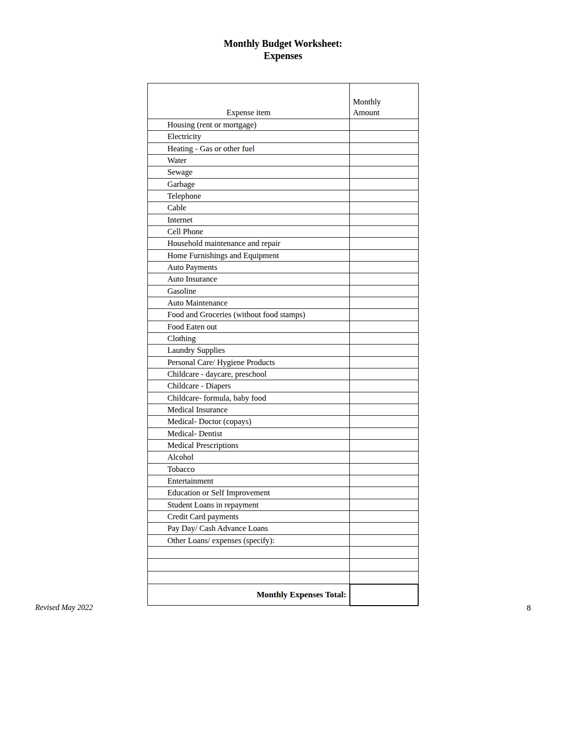Monthly Budget Worksheet:
Expenses
| Expense item | Monthly Amount |
| --- | --- |
| Housing (rent or mortgage) | |
| Electricity | |
| Heating - Gas or other fuel | |
| Water | |
| Sewage | |
| Garbage | |
| Telephone | |
| Cable | |
| Internet | |
| Cell Phone | |
| Household maintenance and repair | |
| Home Furnishings and Equipment | |
| Auto Payments | |
| Auto Insurance | |
| Gasoline | |
| Auto Maintenance | |
| Food and Groceries (without food stamps) | |
| Food Eaten out | |
| Clothing | |
| Laundry Supplies | |
| Personal Care/ Hygiene Products | |
| Childcare - daycare, preschool | |
| Childcare - Diapers | |
| Childcare- formula, baby food | |
| Medical Insurance | |
| Medical- Doctor (copays) | |
| Medical- Dentist | |
| Medical Prescriptions | |
| Alcohol | |
| Tobacco | |
| Entertainment | |
| Education or Self Improvement | |
| Student Loans in repayment | |
| Credit Card payments | |
| Pay Day/ Cash Advance Loans | |
| Other Loans/ expenses (specify): | |
| Monthly Expenses Total: | |
Revised May 2022 8